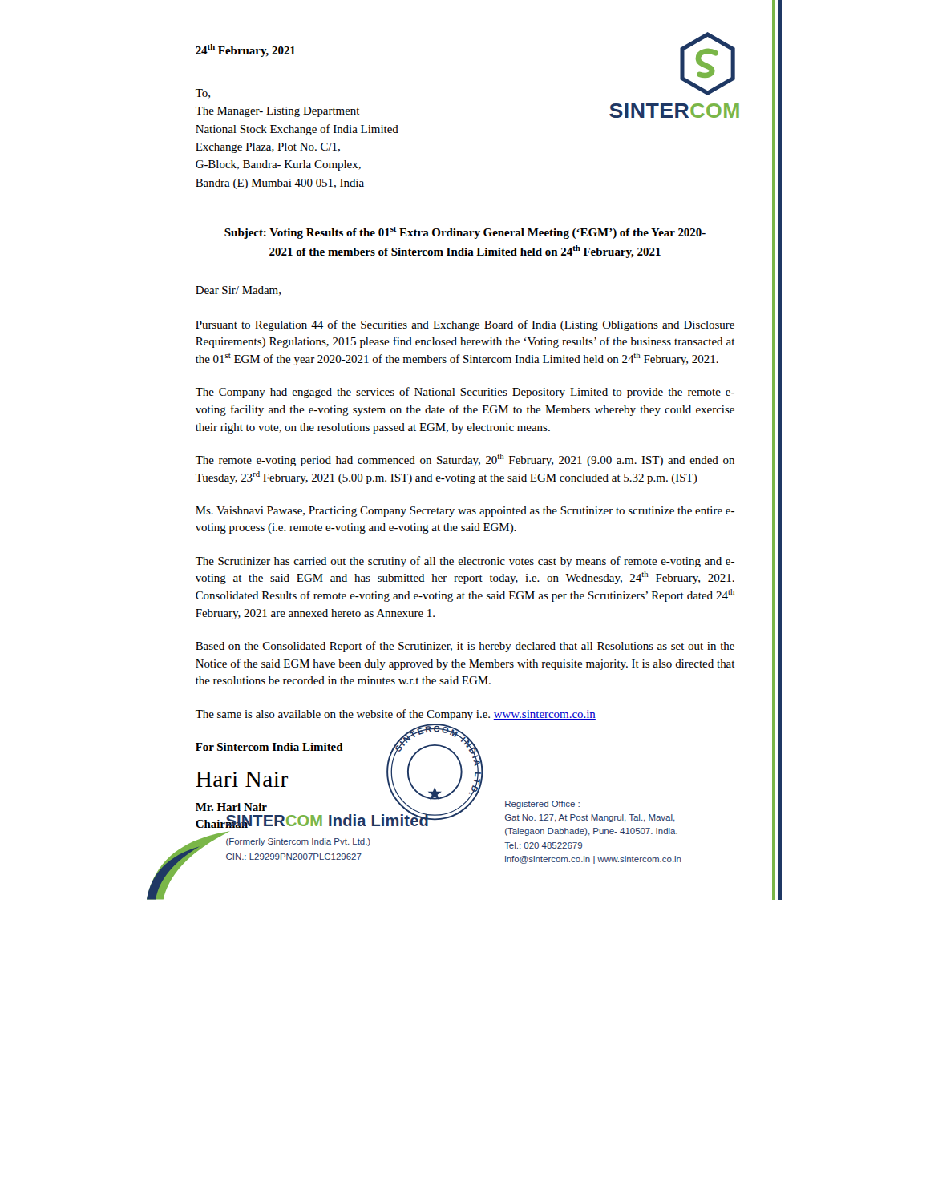SINTERCOM
24th February, 2021
To,
The Manager- Listing Department
National Stock Exchange of India Limited
Exchange Plaza, Plot No. C/1,
G-Block, Bandra- Kurla Complex,
Bandra (E) Mumbai 400 051, India
Subject: Voting Results of the 01st Extra Ordinary General Meeting (‘EGM’) of the Year 2020-2021 of the members of Sintercom India Limited held on 24th February, 2021
Dear Sir/ Madam,
Pursuant to Regulation 44 of the Securities and Exchange Board of India (Listing Obligations and Disclosure Requirements) Regulations, 2015 please find enclosed herewith the ‘Voting results’ of the business transacted at the 01st EGM of the year 2020-2021 of the members of Sintercom India Limited held on 24th February, 2021.
The Company had engaged the services of National Securities Depository Limited to provide the remote e-voting facility and the e-voting system on the date of the EGM to the Members whereby they could exercise their right to vote, on the resolutions passed at EGM, by electronic means.
The remote e-voting period had commenced on Saturday, 20th February, 2021 (9.00 a.m. IST) and ended on Tuesday, 23rd February, 2021 (5.00 p.m. IST) and e-voting at the said EGM concluded at 5.32 p.m. (IST)
Ms. Vaishnavi Pawase, Practicing Company Secretary was appointed as the Scrutinizer to scrutinize the entire e-voting process (i.e. remote e-voting and e-voting at the said EGM).
The Scrutinizer has carried out the scrutiny of all the electronic votes cast by means of remote e-voting and e-voting at the said EGM and has submitted her report today, i.e. on Wednesday, 24th February, 2021. Consolidated Results of remote e-voting and e-voting at the said EGM as per the Scrutinizers’ Report dated 24th February, 2021 are annexed hereto as Annexure 1.
Based on the Consolidated Report of the Scrutinizer, it is hereby declared that all Resolutions as set out in the Notice of the said EGM have been duly approved by the Members with requisite majority. It is also directed that the resolutions be recorded in the minutes w.r.t the said EGM.
The same is also available on the website of the Company i.e. www.sintercom.co.in
For Sintercom India Limited
SINTERCOM INDIA LTD.
Hari Nair
Mr. Hari Nair
Chairman
SINTERCOM India Limited
(Formerly Sintercom India Pvt. Ltd.)
CIN.: L29299PN2007PLC129627
Registered Office :
Gat No. 127, At Post Mangrul, Tal., Maval,
(Talegaon Dabhade), Pune- 410507. India.
Tel.: 020 48522679
info@sintercom.co.in | www.sintercom.co.in